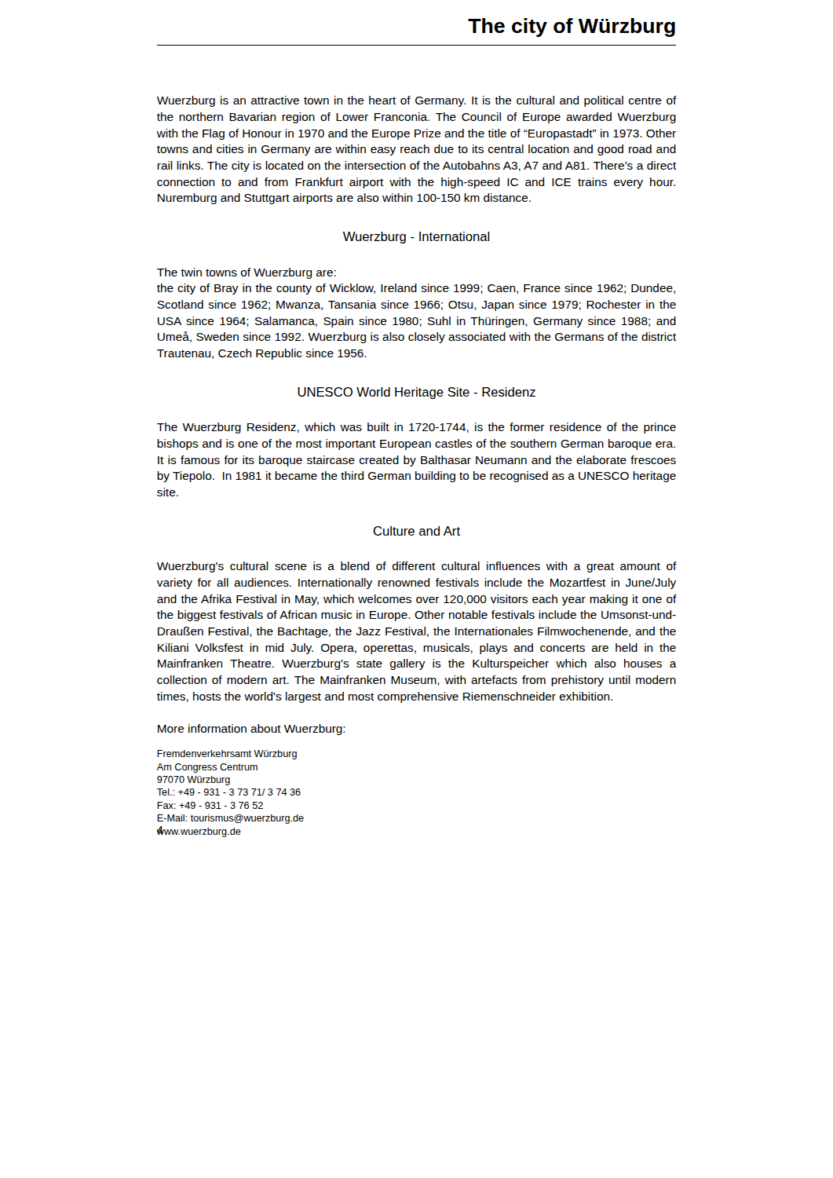The city of Würzburg
Wuerzburg is an attractive town in the heart of Germany. It is the cultural and political centre of the northern Bavarian region of Lower Franconia. The Council of Europe awarded Wuerzburg with the Flag of Honour in 1970 and the Europe Prize and the title of “Europastadt” in 1973. Other towns and cities in Germany are within easy reach due to its central location and good road and rail links. The city is located on the intersection of the Autobahns A3, A7 and A81. There’s a direct connection to and from Frankfurt airport with the high-speed IC and ICE trains every hour. Nuremburg and Stuttgart airports are also within 100-150 km distance.
Wuerzburg - International
The twin towns of Wuerzburg are:
the city of Bray in the county of Wicklow, Ireland since 1999; Caen, France since 1962; Dundee, Scotland since 1962; Mwanza, Tansania since 1966; Otsu, Japan since 1979; Rochester in the USA since 1964; Salamanca, Spain since 1980; Suhl in Thüringen, Germany since 1988; and Umeå, Sweden since 1992. Wuerzburg is also closely associated with the Germans of the district Trautenau, Czech Republic since 1956.
UNESCO World Heritage Site - Residenz
The Wuerzburg Residenz, which was built in 1720-1744, is the former residence of the prince bishops and is one of the most important European castles of the southern German baroque era. It is famous for its baroque staircase created by Balthasar Neumann and the elaborate frescoes by Tiepolo. In 1981 it became the third German building to be recognised as a UNESCO heritage site.
Culture and Art
Wuerzburg's cultural scene is a blend of different cultural influences with a great amount of variety for all audiences. Internationally renowned festivals include the Mozartfest in June/July and the Afrika Festival in May, which welcomes over 120,000 visitors each year making it one of the biggest festivals of African music in Europe. Other notable festivals include the Umsonst-und-Draußen Festival, the Bachtage, the Jazz Festival, the Internationales Filmwochenende, and the Kiliani Volksfest in mid July. Opera, operettas, musicals, plays and concerts are held in the Mainfranken Theatre. Wuerzburg's state gallery is the Kulturspeicher which also houses a collection of modern art. The Mainfranken Museum, with artefacts from prehistory until modern times, hosts the world's largest and most comprehensive Riemenschneider exhibition.
More information about Wuerzburg:
Fremdenverkehrsamt Würzburg
Am Congress Centrum
97070 Würzburg
Tel.: +49 - 931 - 3 73 71/ 3 74 36
Fax: +49 - 931 - 3 76 52
E-Mail: tourismus@wuerzburg.de
www.wuerzburg.de
4